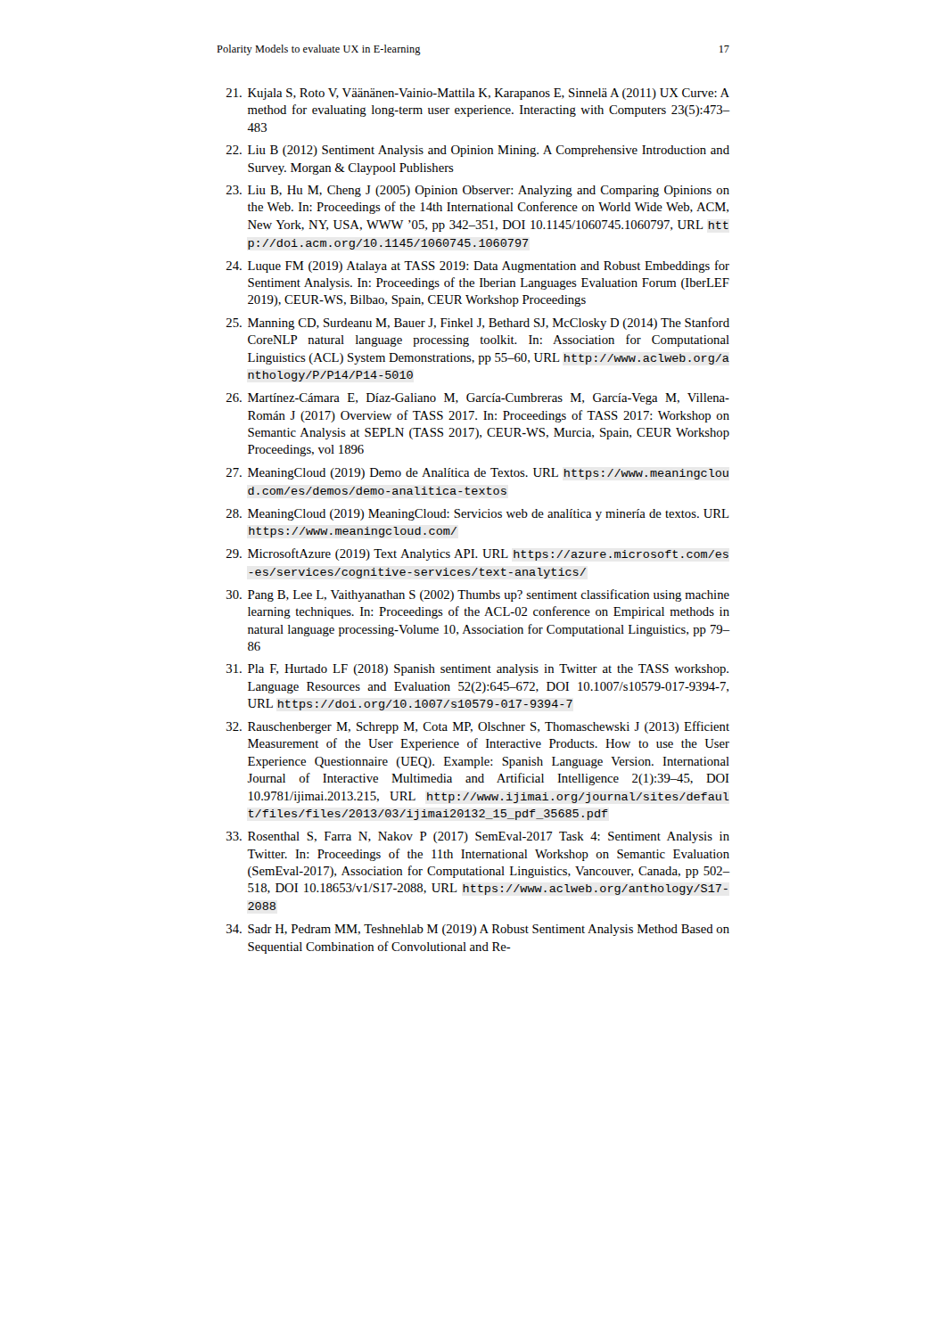Polarity Models to evaluate UX in E-learning 17
Kujala S, Roto V, Väänänen-Vainio-Mattila K, Karapanos E, Sinnelä A (2011) UX Curve: A method for evaluating long-term user experience. Interacting with Computers 23(5):473–483
Liu B (2012) Sentiment Analysis and Opinion Mining. A Comprehensive Introduction and Survey. Morgan & Claypool Publishers
Liu B, Hu M, Cheng J (2005) Opinion Observer: Analyzing and Comparing Opinions on the Web. In: Proceedings of the 14th International Conference on World Wide Web, ACM, New York, NY, USA, WWW ’05, pp 342–351, DOI 10.1145/1060745.1060797, URL http://doi.acm.org/10.1145/1060745.1060797
Luque FM (2019) Atalaya at TASS 2019: Data Augmentation and Robust Embeddings for Sentiment Analysis. In: Proceedings of the Iberian Languages Evaluation Forum (IberLEF 2019), CEUR-WS, Bilbao, Spain, CEUR Workshop Proceedings
Manning CD, Surdeanu M, Bauer J, Finkel J, Bethard SJ, McClosky D (2014) The Stanford CoreNLP natural language processing toolkit. In: Association for Computational Linguistics (ACL) System Demonstrations, pp 55–60, URL http://www.aclweb.org/anthology/P/P14/P14-5010
Martínez-Cámara E, Díaz-Galiano M, García-Cumbreras M, García-Vega M, Villena-Román J (2017) Overview of TASS 2017. In: Proceedings of TASS 2017: Workshop on Semantic Analysis at SEPLN (TASS 2017), CEUR-WS, Murcia, Spain, CEUR Workshop Proceedings, vol 1896
MeaningCloud (2019) Demo de Analítica de Textos. URL https://www.meaningcloud.com/es/demos/demo-analitica-textos
MeaningCloud (2019) MeaningCloud: Servicios web de analítica y minería de textos. URL https://www.meaningcloud.com/
MicrosoftAzure (2019) Text Analytics API. URL https://azure.microsoft.com/es-es/services/cognitive-services/text-analytics/
Pang B, Lee L, Vaithyanathan S (2002) Thumbs up? sentiment classification using machine learning techniques. In: Proceedings of the ACL-02 conference on Empirical methods in natural language processing-Volume 10, Association for Computational Linguistics, pp 79–86
Pla F, Hurtado LF (2018) Spanish sentiment analysis in Twitter at the TASS workshop. Language Resources and Evaluation 52(2):645–672, DOI 10.1007/s10579-017-9394-7, URL https://doi.org/10.1007/s10579-017-9394-7
Rauschenberger M, Schrepp M, Cota MP, Olschner S, Thomaschewski J (2013) Efficient Measurement of the User Experience of Interactive Products. How to use the User Experience Questionnaire (UEQ). Example: Spanish Language Version. International Journal of Interactive Multimedia and Artificial Intelligence 2(1):39–45, DOI 10.9781/ijimai.2013.215, URL http://www.ijimai.org/journal/sites/default/files/files/2013/03/ijimai20132_15_pdf_35685.pdf
Rosenthal S, Farra N, Nakov P (2017) SemEval-2017 Task 4: Sentiment Analysis in Twitter. In: Proceedings of the 11th International Workshop on Semantic Evaluation (SemEval-2017), Association for Computational Linguistics, Vancouver, Canada, pp 502–518, DOI 10.18653/v1/S17-2088, URL https://www.aclweb.org/anthology/S17-2088
Sadr H, Pedram MM, Teshnehlab M (2019) A Robust Sentiment Analysis Method Based on Sequential Combination of Convolutional and Re-